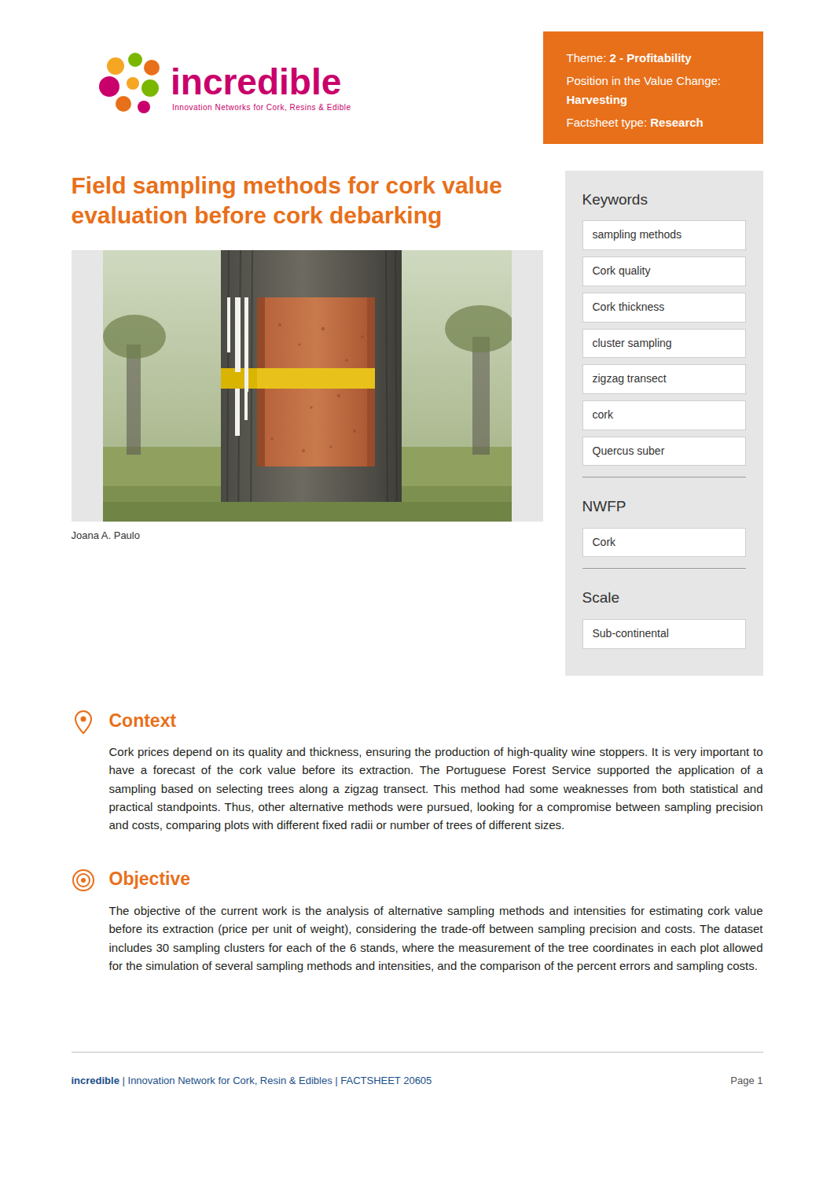incredible Innovation Networks for Cork, Resins & Edibles
Theme: 2 - Profitability
Position in the Value Change: Harvesting
Factsheet type: Research
Field sampling methods for cork value evaluation before cork debarking
Joana A. Paulo
Keywords
sampling methods
Cork quality
Cork thickness
cluster sampling
zigzag transect
cork
Quercus suber
NWFP
Cork
Scale
Sub-continental
Context
Cork prices depend on its quality and thickness, ensuring the production of high-quality wine stoppers. It is very important to have a forecast of the cork value before its extraction. The Portuguese Forest Service supported the application of a sampling based on selecting trees along a zigzag transect. This method had some weaknesses from both statistical and practical standpoints. Thus, other alternative methods were pursued, looking for a compromise between sampling precision and costs, comparing plots with different fixed radii or number of trees of different sizes.
Objective
The objective of the current work is the analysis of alternative sampling methods and intensities for estimating cork value before its extraction (price per unit of weight), considering the trade-off between sampling precision and costs. The dataset includes 30 sampling clusters for each of the 6 stands, where the measurement of the tree coordinates in each plot allowed for the simulation of several sampling methods and intensities, and the comparison of the percent errors and sampling costs.
incredible | Innovation Network for Cork, Resin & Edibles | FACTSHEET 20605
Page 1